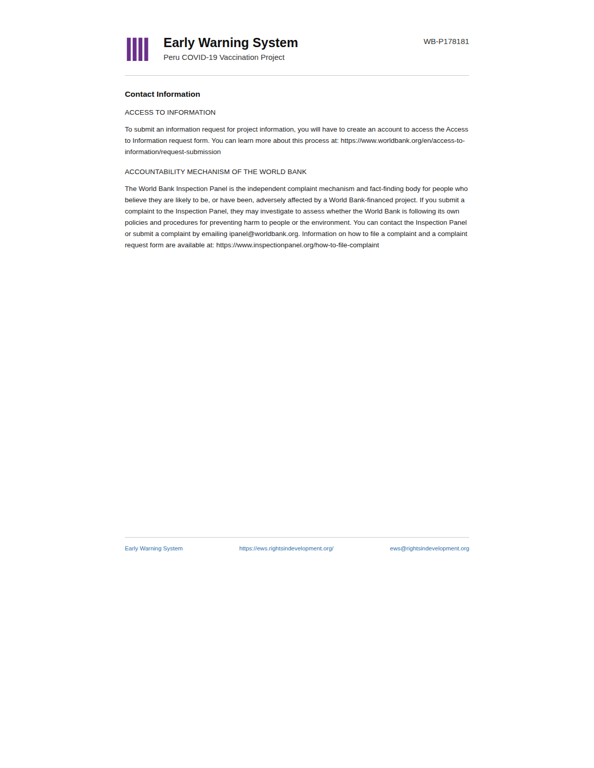Early Warning System
Peru COVID-19 Vaccination Project
WB-P178181
Contact Information
ACCESS TO INFORMATION
To submit an information request for project information, you will have to create an account to access the Access to Information request form. You can learn more about this process at: https://www.worldbank.org/en/access-to-information/request-submission
ACCOUNTABILITY MECHANISM OF THE WORLD BANK
The World Bank Inspection Panel is the independent complaint mechanism and fact-finding body for people who believe they are likely to be, or have been, adversely affected by a World Bank-financed project. If you submit a complaint to the Inspection Panel, they may investigate to assess whether the World Bank is following its own policies and procedures for preventing harm to people or the environment. You can contact the Inspection Panel or submit a complaint by emailing ipanel@worldbank.org. Information on how to file a complaint and a complaint request form are available at: https://www.inspectionpanel.org/how-to-file-complaint
Early Warning System
https://ews.rightsindevelopment.org/
ews@rightsindevelopment.org